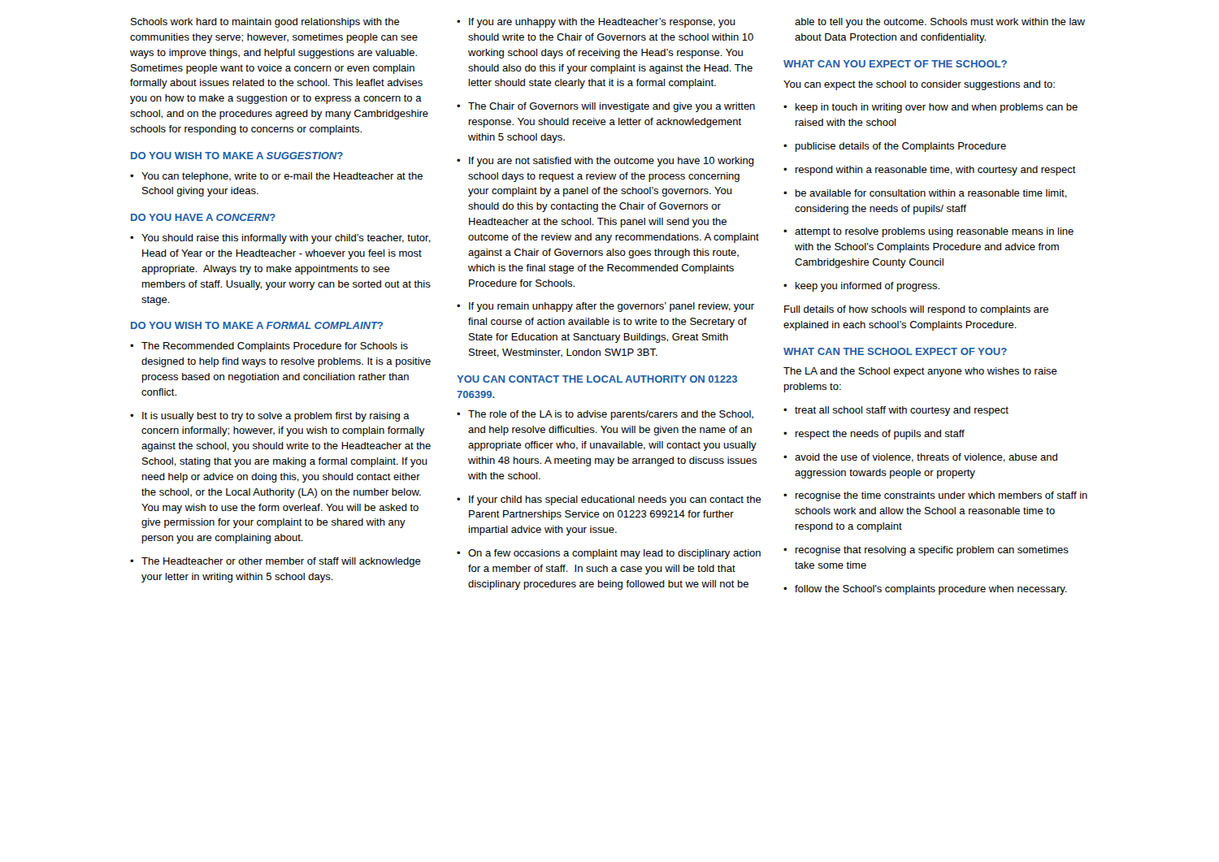Schools work hard to maintain good relationships with the communities they serve; however, sometimes people can see ways to improve things, and helpful suggestions are valuable. Sometimes people want to voice a concern or even complain formally about issues related to the school. This leaflet advises you on how to make a suggestion or to express a concern to a school, and on the procedures agreed by many Cambridgeshire schools for responding to concerns or complaints.
Do you wish to make a suggestion?
You can telephone, write to or e-mail the Headteacher at the School giving your ideas.
Do you have a concern?
You should raise this informally with your child’s teacher, tutor, Head of Year or the Headteacher - whoever you feel is most appropriate. Always try to make appointments to see members of staff. Usually, your worry can be sorted out at this stage.
Do you wish to make a formal complaint?
The Recommended Complaints Procedure for Schools is designed to help find ways to resolve problems. It is a positive process based on negotiation and conciliation rather than conflict.
It is usually best to try to solve a problem first by raising a concern informally; however, if you wish to complain formally against the school, you should write to the Headteacher at the School, stating that you are making a formal complaint. If you need help or advice on doing this, you should contact either the school, or the Local Authority (LA) on the number below. You may wish to use the form overleaf. You will be asked to give permission for your complaint to be shared with any person you are complaining about.
The Headteacher or other member of staff will acknowledge your letter in writing within 5 school days.
If you are unhappy with the Headteacher’s response, you should write to the Chair of Governors at the school within 10 working school days of receiving the Head’s response. You should also do this if your complaint is against the Head. The letter should state clearly that it is a formal complaint.
The Chair of Governors will investigate and give you a written response. You should receive a letter of acknowledgement within 5 school days.
If you are not satisfied with the outcome you have 10 working school days to request a review of the process concerning your complaint by a panel of the school’s governors. You should do this by contacting the Chair of Governors or Headteacher at the school. This panel will send you the outcome of the review and any recommendations. A complaint against a Chair of Governors also goes through this route, which is the final stage of the Recommended Complaints Procedure for Schools.
If you remain unhappy after the governors’ panel review, your final course of action available is to write to the Secretary of State for Education at Sanctuary Buildings, Great Smith Street, Westminster, London SW1P 3BT.
You can contact the Local Authority on 01223 706399.
The role of the LA is to advise parents/carers and the School, and help resolve difficulties. You will be given the name of an appropriate officer who, if unavailable, will contact you usually within 48 hours. A meeting may be arranged to discuss issues with the school.
If your child has special educational needs you can contact the Parent Partnerships Service on 01223 699214 for further impartial advice with your issue.
On a few occasions a complaint may lead to disciplinary action for a member of staff. In such a case you will be told that disciplinary procedures are being followed but we will not be able to tell you the outcome. Schools must work within the law about Data Protection and confidentiality.
What can you expect of the school?
You can expect the school to consider suggestions and to:
keep in touch in writing over how and when problems can be raised with the school
publicise details of the Complaints Procedure
respond within a reasonable time, with courtesy and respect
be available for consultation within a reasonable time limit, considering the needs of pupils/ staff
attempt to resolve problems using reasonable means in line with the School's Complaints Procedure and advice from Cambridgeshire County Council
keep you informed of progress.
Full details of how schools will respond to complaints are explained in each school’s Complaints Procedure.
What can the school expect of you?
The LA and the School expect anyone who wishes to raise problems to:
treat all school staff with courtesy and respect
respect the needs of pupils and staff
avoid the use of violence, threats of violence, abuse and aggression towards people or property
recognise the time constraints under which members of staff in schools work and allow the School a reasonable time to respond to a complaint
recognise that resolving a specific problem can sometimes take some time
follow the School's complaints procedure when necessary.